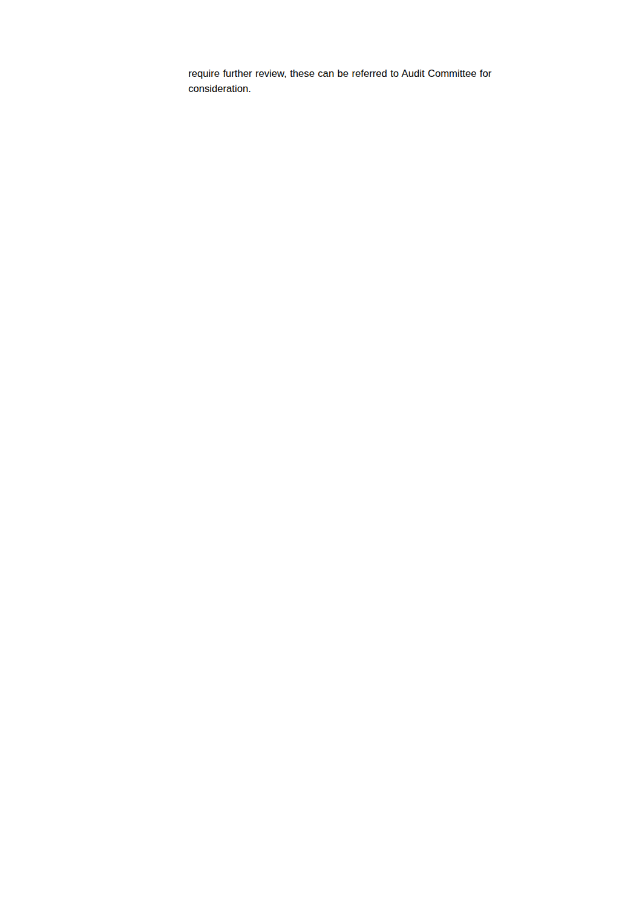require further review, these can be referred to Audit Committee for consideration.